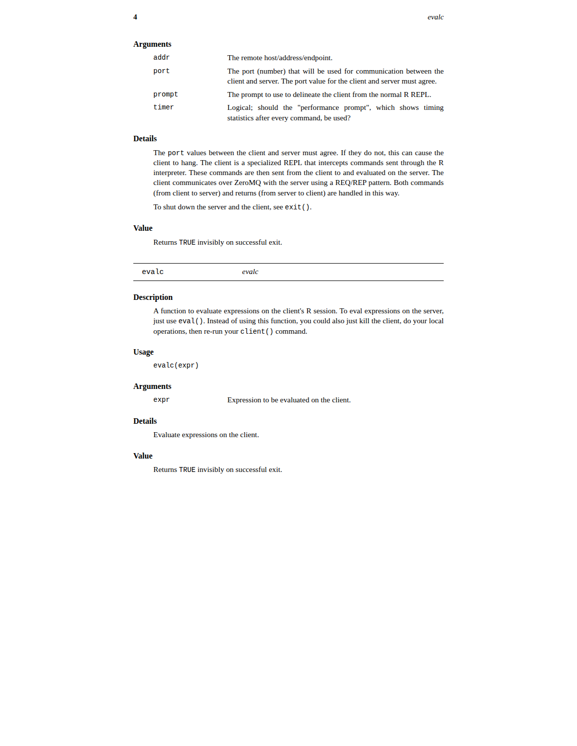4 evalc
Arguments
addr
The remote host/address/endpoint.
port
The port (number) that will be used for communication between the client and server. The port value for the client and server must agree.
prompt
The prompt to use to delineate the client from the normal R REPL.
timer
Logical; should the "performance prompt", which shows timing statistics after every command, be used?
Details
The port values between the client and server must agree. If they do not, this can cause the client to hang. The client is a specialized REPL that intercepts commands sent through the R interpreter. These commands are then sent from the client to and evaluated on the server. The client communicates over ZeroMQ with the server using a REQ/REP pattern. Both commands (from client to server) and returns (from server to client) are handled in this way.
To shut down the server and the client, see exit().
Value
Returns TRUE invisibly on successful exit.
evalc evalc
Description
A function to evaluate expressions on the client's R session. To eval expressions on the server, just use eval(). Instead of using this function, you could also just kill the client, do your local operations, then re-run your client() command.
Usage
evalc(expr)
Arguments
expr
Expression to be evaluated on the client.
Details
Evaluate expressions on the client.
Value
Returns TRUE invisibly on successful exit.